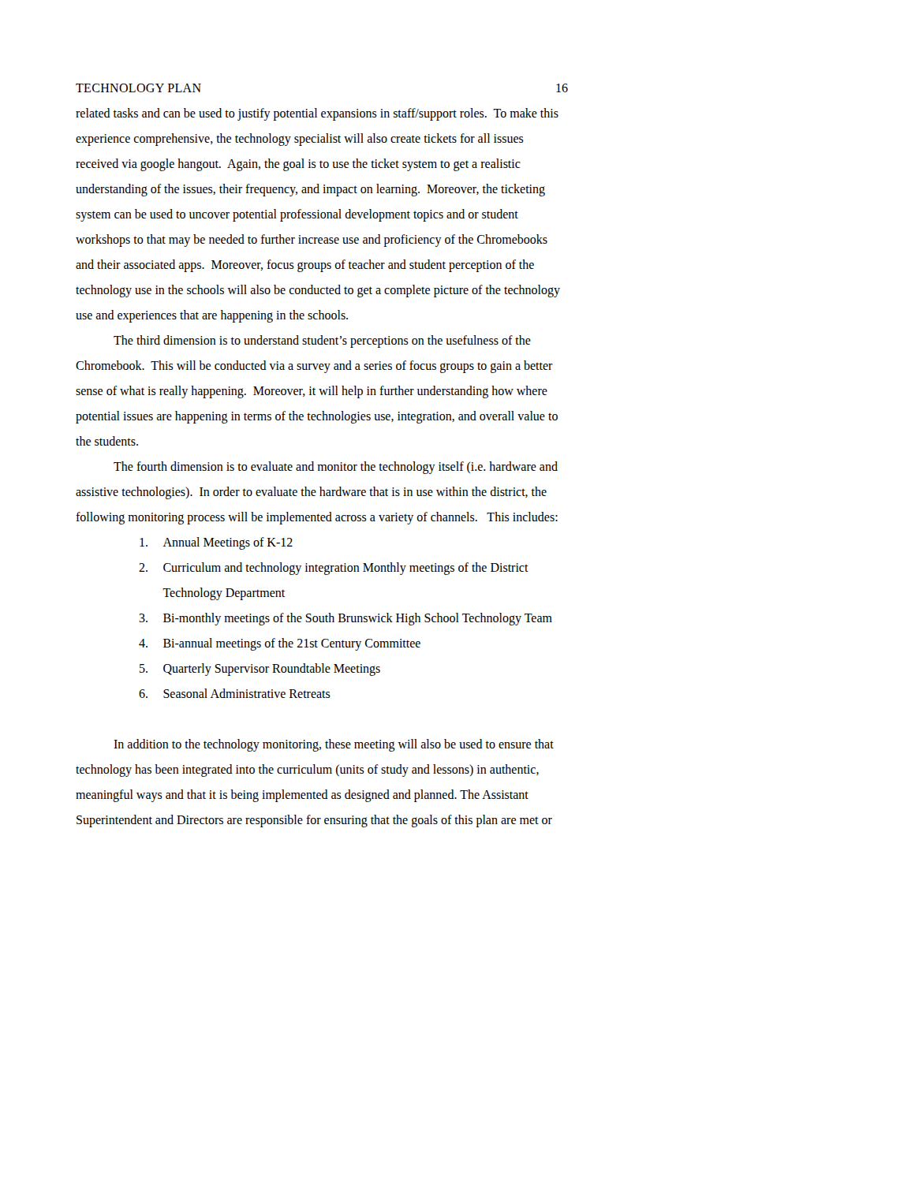Technology Plan 16
related tasks and can be used to justify potential expansions in staff/support roles. To make this experience comprehensive, the technology specialist will also create tickets for all issues received via google hangout. Again, the goal is to use the ticket system to get a realistic understanding of the issues, their frequency, and impact on learning. Moreover, the ticketing system can be used to uncover potential professional development topics and or student workshops to that may be needed to further increase use and proficiency of the Chromebooks and their associated apps. Moreover, focus groups of teacher and student perception of the technology use in the schools will also be conducted to get a complete picture of the technology use and experiences that are happening in the schools.
The third dimension is to understand student’s perceptions on the usefulness of the Chromebook. This will be conducted via a survey and a series of focus groups to gain a better sense of what is really happening. Moreover, it will help in further understanding how where potential issues are happening in terms of the technologies use, integration, and overall value to the students.
The fourth dimension is to evaluate and monitor the technology itself (i.e. hardware and assistive technologies). In order to evaluate the hardware that is in use within the district, the following monitoring process will be implemented across a variety of channels. This includes:
Annual Meetings of K-12
Curriculum and technology integration Monthly meetings of the District Technology Department
Bi-monthly meetings of the South Brunswick High School Technology Team
Bi-annual meetings of the 21st Century Committee
Quarterly Supervisor Roundtable Meetings
Seasonal Administrative Retreats
In addition to the technology monitoring, these meeting will also be used to ensure that technology has been integrated into the curriculum (units of study and lessons) in authentic, meaningful ways and that it is being implemented as designed and planned. The Assistant Superintendent and Directors are responsible for ensuring that the goals of this plan are met or